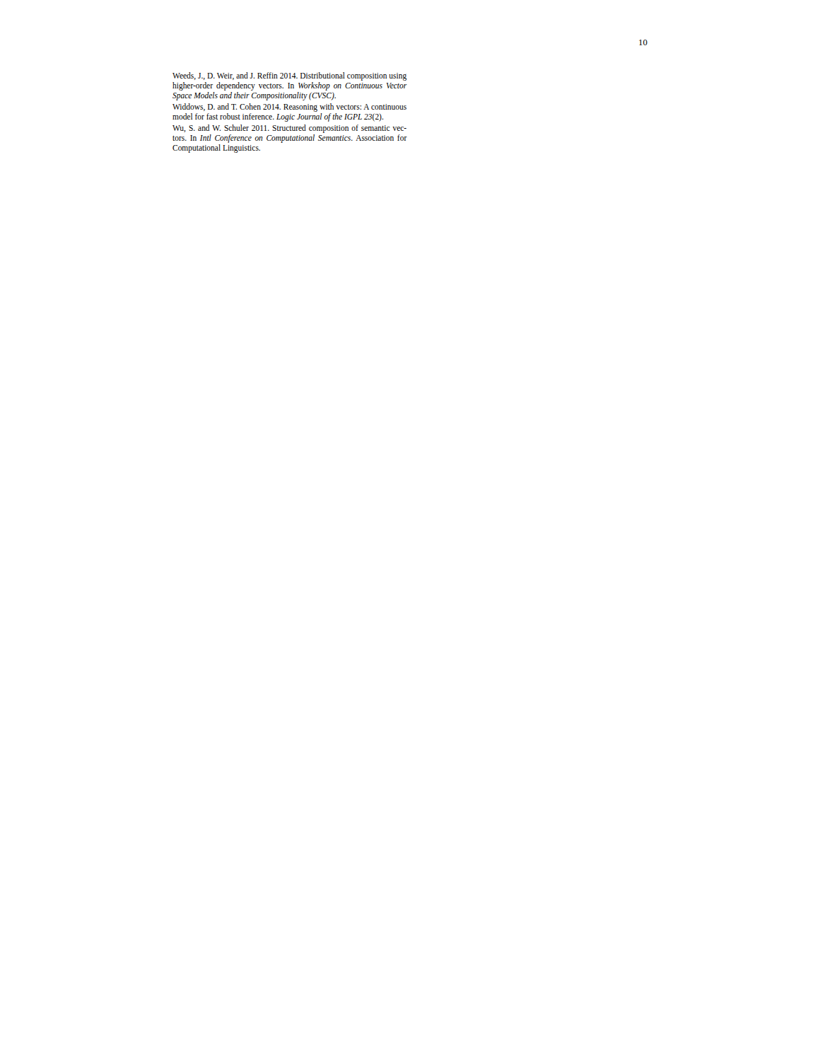10
Weeds, J., D. Weir, and J. Reffin 2014. Distributional composition using higher-order dependency vectors. In Workshop on Continuous Vector Space Models and their Compositionality (CVSC).
Widdows, D. and T. Cohen 2014. Reasoning with vectors: A continuous model for fast robust inference. Logic Journal of the IGPL 23(2).
Wu, S. and W. Schuler 2011. Structured composition of semantic vectors. In Intl Conference on Computational Semantics. Association for Computational Linguistics.